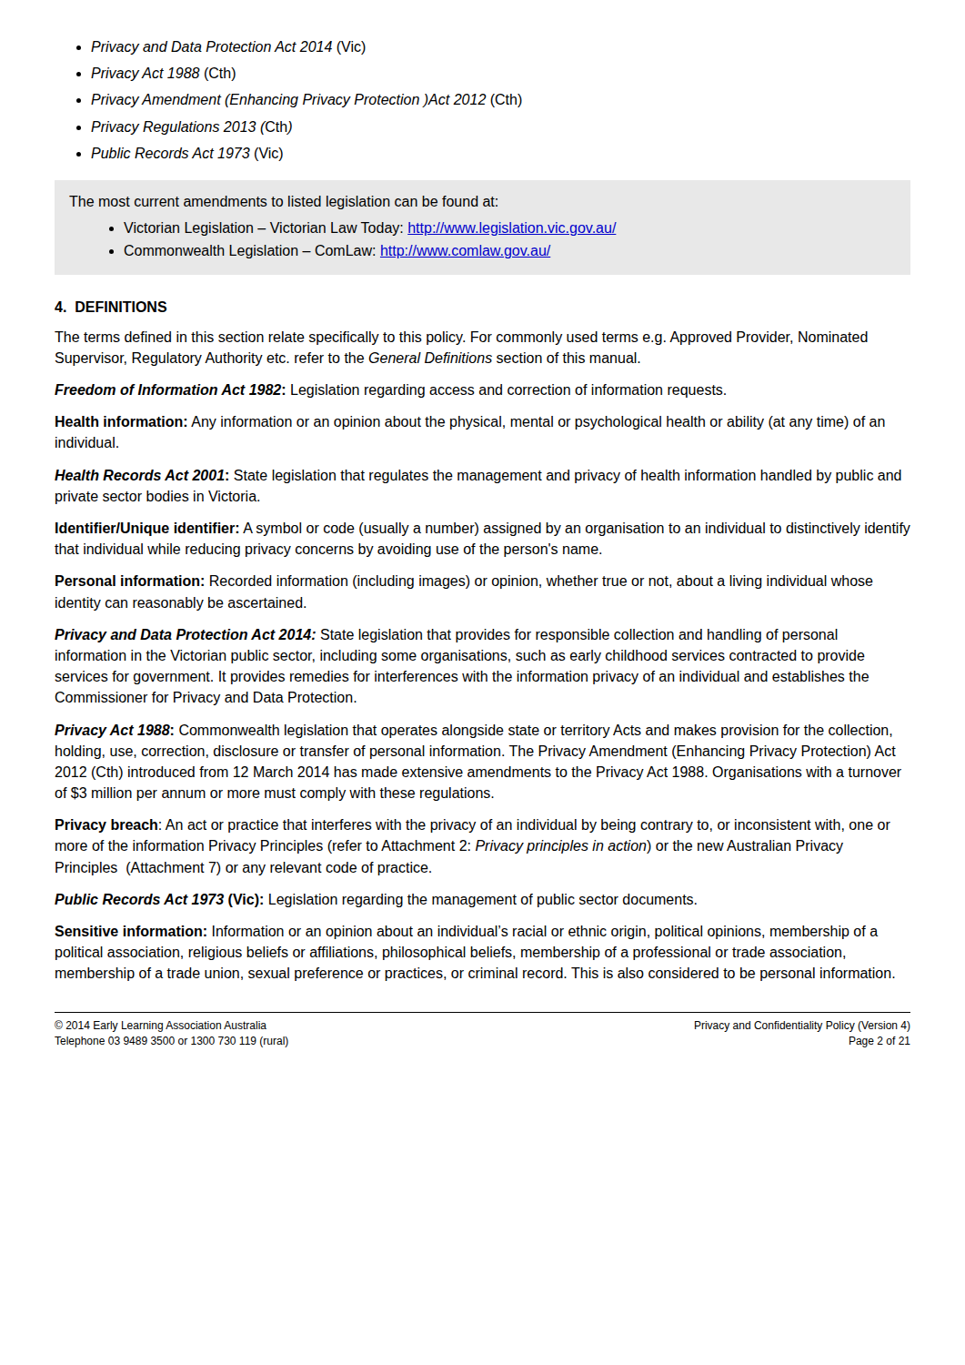Privacy and Data Protection Act 2014 (Vic)
Privacy Act 1988 (Cth)
Privacy Amendment (Enhancing Privacy Protection )Act 2012 (Cth)
Privacy Regulations 2013 (Cth)
Public Records Act 1973 (Vic)
The most current amendments to listed legislation can be found at:
Victorian Legislation – Victorian Law Today: http://www.legislation.vic.gov.au/
Commonwealth Legislation – ComLaw: http://www.comlaw.gov.au/
4. DEFINITIONS
The terms defined in this section relate specifically to this policy. For commonly used terms e.g. Approved Provider, Nominated Supervisor, Regulatory Authority etc. refer to the General Definitions section of this manual.
Freedom of Information Act 1982: Legislation regarding access and correction of information requests.
Health information: Any information or an opinion about the physical, mental or psychological health or ability (at any time) of an individual.
Health Records Act 2001: State legislation that regulates the management and privacy of health information handled by public and private sector bodies in Victoria.
Identifier/Unique identifier: A symbol or code (usually a number) assigned by an organisation to an individual to distinctively identify that individual while reducing privacy concerns by avoiding use of the person's name.
Personal information: Recorded information (including images) or opinion, whether true or not, about a living individual whose identity can reasonably be ascertained.
Privacy and Data Protection Act 2014: State legislation that provides for responsible collection and handling of personal information in the Victorian public sector, including some organisations, such as early childhood services contracted to provide services for government. It provides remedies for interferences with the information privacy of an individual and establishes the Commissioner for Privacy and Data Protection.
Privacy Act 1988: Commonwealth legislation that operates alongside state or territory Acts and makes provision for the collection, holding, use, correction, disclosure or transfer of personal information. The Privacy Amendment (Enhancing Privacy Protection) Act 2012 (Cth) introduced from 12 March 2014 has made extensive amendments to the Privacy Act 1988. Organisations with a turnover of $3 million per annum or more must comply with these regulations.
Privacy breach: An act or practice that interferes with the privacy of an individual by being contrary to, or inconsistent with, one or more of the information Privacy Principles (refer to Attachment 2: Privacy principles in action) or the new Australian Privacy Principles (Attachment 7) or any relevant code of practice.
Public Records Act 1973 (Vic): Legislation regarding the management of public sector documents.
Sensitive information: Information or an opinion about an individual’s racial or ethnic origin, political opinions, membership of a political association, religious beliefs or affiliations, philosophical beliefs, membership of a professional or trade association, membership of a trade union, sexual preference or practices, or criminal record. This is also considered to be personal information.
| © 2014 Early Learning Association Australia | Privacy and Confidentiality Policy (Version 4) |
| Telephone 03 9489 3500 or 1300 730 119 (rural) | Page 2 of 21 |